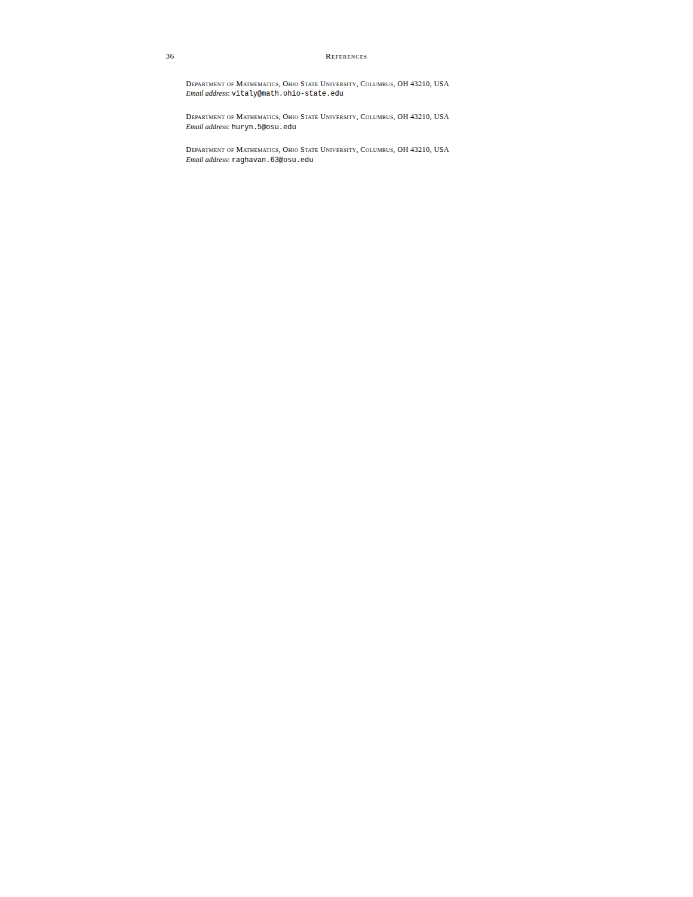36 References
Department of Mathematics, Ohio State University, Columbus, OH 43210, USA
Email address: vitaly@math.ohio-state.edu
Department of Mathematics, Ohio State University, Columbus, OH 43210, USA
Email address: huryn.5@osu.edu
Department of Mathematics, Ohio State University, Columbus, OH 43210, USA
Email address: raghavan.63@osu.edu